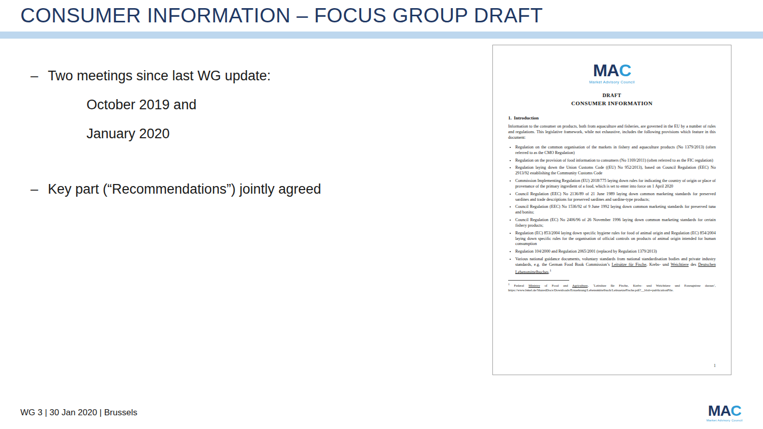CONSUMER INFORMATION – FOCUS GROUP DRAFT
–
Two meetings since last WG update:
October 2019 and
January 2020
–
Key part (“Recommendations”) jointly agreed
MAC
Market Advisory Council
DRAFT
CONSUMER INFORMATION
1. Introduction
Information to the consumer on products, both from aquaculture and fisheries, are governed in the EU by a number of rules and regulations. This legislative framework, while not exhaustive, includes the following provisions which feature in this document:
Regulation on the common organisation of the markets in fishery and aquaculture products (No 1379/2013) (often referred to as the CMO Regulation)
Regulation on the provision of food information to consumers (No 1169/2011) (often referred to as the FIC regulation)
Regulation laying down the Union Customs Code ((EU) No 952/2013), based on Council Regulation (EEC) No 2913/92 establishing the Community Customs Code
Commission Implementing Regulation (EU) 2018/775 laying down rules for indicating the country of origin or place of provenance of the primary ingredient of a food, which is set to enter into force on 1 April 2020
Council Regulation (EEC) No 2136/89 of 21 June 1989 laying down common marketing standards for preserved sardines and trade descriptions for preserved sardines and sardine-type products;
Council Regulation (EEC) No 1536/92 of 9 June 1992 laying down common marketing standards for preserved tuna and bonito;
Council Regulation (EC) No 2406/96 of 26 November 1996 laying down common marketing standards for certain fishery products;
Regulation (EC) 853/2004 laying down specific hygiene rules for food of animal origin and Regulation (EC) 854/2004 laying down specific rules for the organisation of official controls on products of animal origin intended for human consumption
Regulation 104/2000 and Regulation 2065/2001 (replaced by Regulation 1379/2013)
Various national guidance documents, voluntary standards from national standardisation bodies and private industry standards, e.g. the German Food Book Commission’s Leitsätze für Fische, Krebs- und Weichtiere des Deutschen Lebensmittelbuches.1
1 Federal Ministry of Food and Agriculture, ‘Leitsätze für Fische, Krebs- und Weichtiere und Erzeugnisse daraus’, https://www.bmel.de/SharedDocs/Downloads/Ernaehrung/Lebensmittelbuch/LeitsaetzeFische.pdf?__blob=publicationFile.
1
WG 3 | 30 Jan 2020 | Brussels
MAC
Market Advisory Council